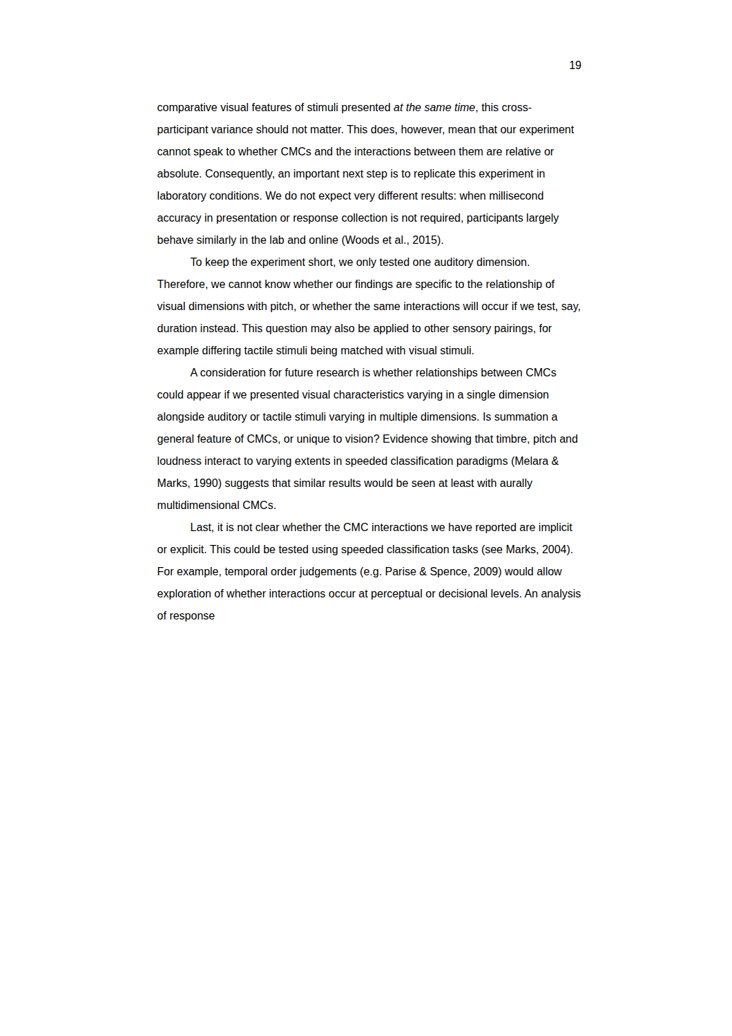19
comparative visual features of stimuli presented at the same time, this cross-participant variance should not matter. This does, however, mean that our experiment cannot speak to whether CMCs and the interactions between them are relative or absolute. Consequently, an important next step is to replicate this experiment in laboratory conditions. We do not expect very different results: when millisecond accuracy in presentation or response collection is not required, participants largely behave similarly in the lab and online (Woods et al., 2015).
To keep the experiment short, we only tested one auditory dimension. Therefore, we cannot know whether our findings are specific to the relationship of visual dimensions with pitch, or whether the same interactions will occur if we test, say, duration instead. This question may also be applied to other sensory pairings, for example differing tactile stimuli being matched with visual stimuli.
A consideration for future research is whether relationships between CMCs could appear if we presented visual characteristics varying in a single dimension alongside auditory or tactile stimuli varying in multiple dimensions. Is summation a general feature of CMCs, or unique to vision? Evidence showing that timbre, pitch and loudness interact to varying extents in speeded classification paradigms (Melara & Marks, 1990) suggests that similar results would be seen at least with aurally multidimensional CMCs.
Last, it is not clear whether the CMC interactions we have reported are implicit or explicit. This could be tested using speeded classification tasks (see Marks, 2004). For example, temporal order judgements (e.g. Parise & Spence, 2009) would allow exploration of whether interactions occur at perceptual or decisional levels. An analysis of response